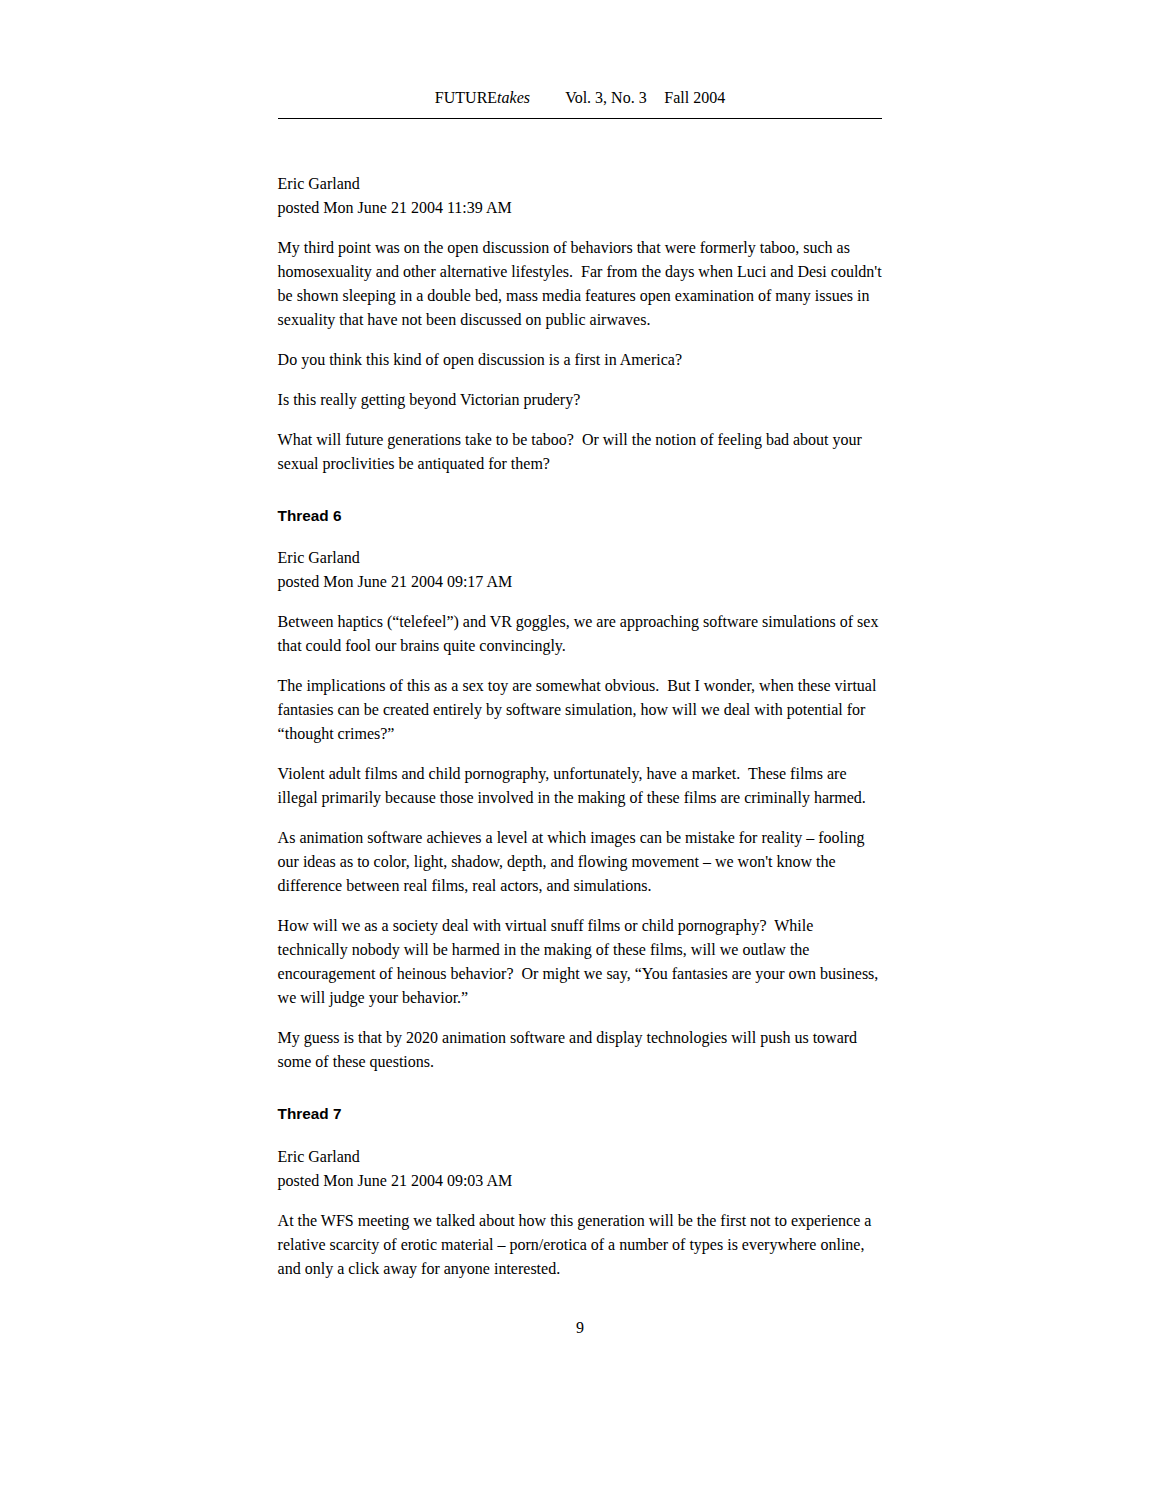FUTUREtakes Vol. 3, No. 3 Fall 2004
Eric Garland posted Mon June 21 2004 11:39 AM
My third point was on the open discussion of behaviors that were formerly taboo, such as homosexuality and other alternative lifestyles. Far from the days when Luci and Desi couldn't be shown sleeping in a double bed, mass media features open examination of many issues in sexuality that have not been discussed on public airwaves.
Do you think this kind of open discussion is a first in America?
Is this really getting beyond Victorian prudery?
What will future generations take to be taboo? Or will the notion of feeling bad about your sexual proclivities be antiquated for them?
Thread 6
Eric Garland posted Mon June 21 2004 09:17 AM
Between haptics (“telefeel”) and VR goggles, we are approaching software simulations of sex that could fool our brains quite convincingly.
The implications of this as a sex toy are somewhat obvious. But I wonder, when these virtual fantasies can be created entirely by software simulation, how will we deal with potential for “thought crimes?”
Violent adult films and child pornography, unfortunately, have a market. These films are illegal primarily because those involved in the making of these films are criminally harmed.
As animation software achieves a level at which images can be mistake for reality – fooling our ideas as to color, light, shadow, depth, and flowing movement – we won't know the difference between real films, real actors, and simulations.
How will we as a society deal with virtual snuff films or child pornography? While technically nobody will be harmed in the making of these films, will we outlaw the encouragement of heinous behavior? Or might we say, “You fantasies are your own business, we will judge your behavior.”
My guess is that by 2020 animation software and display technologies will push us toward some of these questions.
Thread 7
Eric Garland posted Mon June 21 2004 09:03 AM
At the WFS meeting we talked about how this generation will be the first not to experience a relative scarcity of erotic material – porn/erotica of a number of types is everywhere online, and only a click away for anyone interested.
9